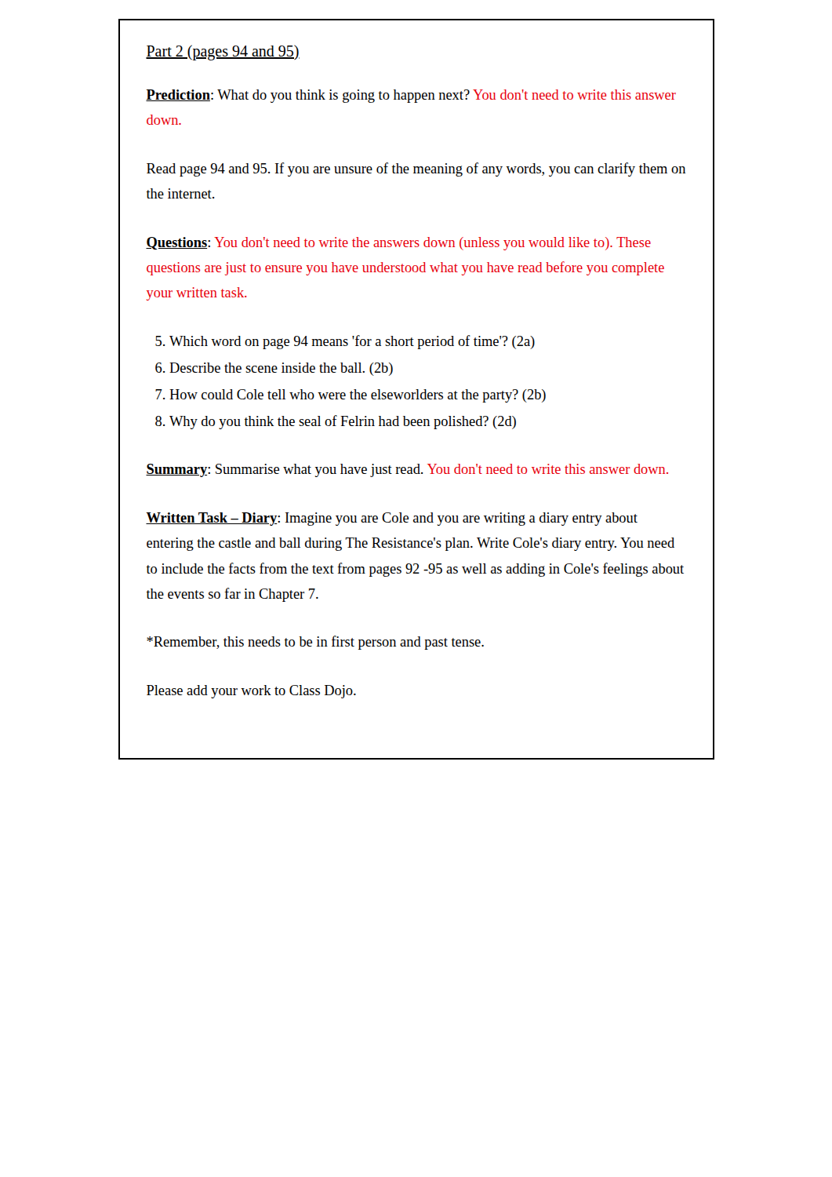Part 2 (pages 94 and 95)
Prediction: What do you think is going to happen next? You don't need to write this answer down.
Read page 94 and 95. If you are unsure of the meaning of any words, you can clarify them on the internet.
Questions: You don't need to write the answers down (unless you would like to). These questions are just to ensure you have understood what you have read before you complete your written task.
Which word on page 94 means 'for a short period of time'? (2a)
Describe the scene inside the ball. (2b)
How could Cole tell who were the elseworlders at the party? (2b)
Why do you think the seal of Felrin had been polished? (2d)
Summary: Summarise what you have just read. You don't need to write this answer down.
Written Task – Diary: Imagine you are Cole and you are writing a diary entry about entering the castle and ball during The Resistance's plan. Write Cole's diary entry. You need to include the facts from the text from pages 92 -95 as well as adding in Cole's feelings about the events so far in Chapter 7.
*Remember, this needs to be in first person and past tense.
Please add your work to Class Dojo.